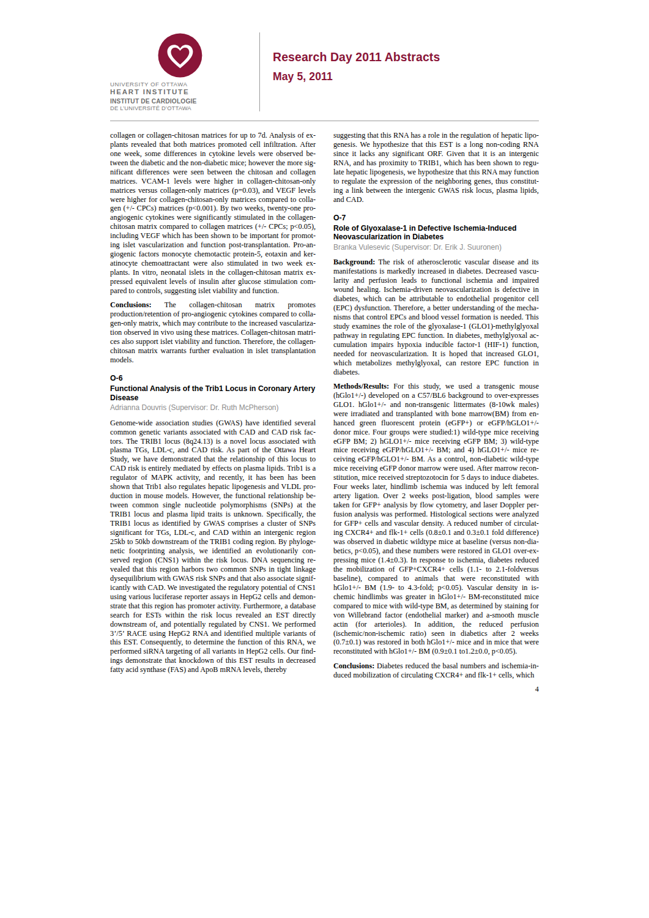UNIVERSITY OF OTTAWA
HEART INSTITUTE
INSTITUT DE CARDIOLOGIE
DE L’UNIVERSITÉ D’OTTAWA
Research Day 2011 Abstracts
May 5, 2011
collagen or collagen-chitosan matrices for up to 7d. Analysis of explants revealed that both matrices promoted cell infiltration. After one week, some differences in cytokine levels were observed between the diabetic and the non-diabetic mice; however the more significant differences were seen between the chitosan and collagen matrices. VCAM-1 levels were higher in collagen-chitosan-only matrices versus collagen-only matrices (p=0.03), and VEGF levels were higher for collagen-chitosan-only matrices compared to collagen (+/- CPCs) matrices (p<0.001). By two weeks, twenty-one pro-angiogenic cytokines were significantly stimulated in the collagen-chitosan matrix compared to collagen matrices (+/- CPCs; p<0.05), including VEGF which has been shown to be important for promoting islet vascularization and function post-transplantation. Pro-angiogenic factors monocyte chemotactic protein-5, eotaxin and keratinocyte chemoattractant were also stimulated in two week explants. In vitro, neonatal islets in the collagen-chitosan matrix expressed equivalent levels of insulin after glucose stimulation compared to controls, suggesting islet viability and function.
Conclusions: The collagen-chitosan matrix promotes production/retention of pro-angiogenic cytokines compared to collagen-only matrix, which may contribute to the increased vascularization observed in vivo using these matrices. Collagen-chitosan matrices also support islet viability and function. Therefore, the collagen-chitosan matrix warrants further evaluation in islet transplantation models.
O-6
Functional Analysis of the Trib1 Locus in Coronary Artery Disease
Adrianna Douvris (Supervisor: Dr. Ruth McPherson)
Genome-wide association studies (GWAS) have identified several common genetic variants associated with CAD and CAD risk factors. The TRIB1 locus (8q24.13) is a novel locus associated with plasma TGs, LDL-c, and CAD risk. As part of the Ottawa Heart Study, we have demonstrated that the relationship of this locus to CAD risk is entirely mediated by effects on plasma lipids. Trib1 is a regulator of MAPK activity, and recently, it has been has been shown that Trib1 also regulates hepatic lipogenesis and VLDL production in mouse models. However, the functional relationship between common single nucleotide polymorphisms (SNPs) at the TRIB1 locus and plasma lipid traits is unknown. Specifically, the TRIB1 locus as identified by GWAS comprises a cluster of SNPs significant for TGs, LDL-c, and CAD within an intergenic region 25kb to 50kb downstream of the TRIB1 coding region. By phylogenetic footprinting analysis, we identified an evolutionarily conserved region (CNS1) within the risk locus. DNA sequencing revealed that this region harbors two common SNPs in tight linkage dysequilibrium with GWAS risk SNPs and that also associate significantly with CAD. We investigated the regulatory potential of CNS1 using various luciferase reporter assays in HepG2 cells and demonstrate that this region has promoter activity. Furthermore, a database search for ESTs within the risk locus revealed an EST directly downstream of, and potentially regulated by CNS1. We performed 3’/5’ RACE using HepG2 RNA and identified multiple variants of this EST. Consequently, to determine the function of this RNA, we performed siRNA targeting of all variants in HepG2 cells. Our findings demonstrate that knockdown of this EST results in decreased fatty acid synthase (FAS) and ApoB mRNA levels, thereby
suggesting that this RNA has a role in the regulation of hepatic lipogenesis. We hypothesize that this EST is a long non-coding RNA since it lacks any significant ORF. Given that it is an intergenic RNA, and has proximity to TRIB1, which has been shown to regulate hepatic lipogenesis, we hypothesize that this RNA may function to regulate the expression of the neighboring genes, thus constituting a link between the intergenic GWAS risk locus, plasma lipids, and CAD.
O-7
Role of Glyoxalase-1 in Defective Ischemia-Induced Neovascularization in Diabetes
Branka Vulesevic (Supervisor: Dr. Erik J. Suuronen)
Background: The risk of atherosclerotic vascular disease and its manifestations is markedly increased in diabetes. Decreased vascularity and perfusion leads to functional ischemia and impaired wound healing. Ischemia-driven neovascularization is defective in diabetes, which can be attributable to endothelial progenitor cell (EPC) dysfunction. Therefore, a better understanding of the mechanisms that control EPCs and blood vessel formation is needed. This study examines the role of the glyoxalase-1 (GLO1)-methylglyoxal pathway in regulating EPC function. In diabetes, methylglyoxal accumulation impairs hypoxia inducible factor-1 (HIF-1) function, needed for neovascularization. It is hoped that increased GLO1, which metabolizes methylglyoxal, can restore EPC function in diabetes.
Methods/Results: For this study, we used a transgenic mouse (hGlo1+/-) developed on a C57/BL6 background to over-expresses GLO1. hGlo1+/- and non-transgenic littermates (8-10wk males) were irradiated and transplanted with bone marrow(BM) from enhanced green fluorescent protein (eGFP+) or eGFP/hGLO1+/- donor mice. Four groups were studied:1) wild-type mice receiving eGFP BM; 2) hGLO1+/- mice receiving eGFP BM; 3) wild-type mice receiving eGFP/hGLO1+/- BM; and 4) hGLO1+/- mice receiving eGFP/hGLO1+/- BM. As a control, non-diabetic wild-type mice receiving eGFP donor marrow were used. After marrow reconstitution, mice received streptozotocin for 5 days to induce diabetes. Four weeks later, hindlimb ischemia was induced by left femoral artery ligation. Over 2 weeks post-ligation, blood samples were taken for GFP+ analysis by flow cytometry, and laser Doppler perfusion analysis was performed. Histological sections were analyzed for GFP+ cells and vascular density. A reduced number of circulating CXCR4+ and flk-1+ cells (0.8±0.1 and 0.3±0.1 fold difference) was observed in diabetic wildtype mice at baseline (versus non-diabetics, p<0.05), and these numbers were restored in GLO1 over-expressing mice (1.4±0.3). In response to ischemia, diabetes reduced the mobilization of GFP+CXCR4+ cells (1.1- to 2.1-foldversus baseline), compared to animals that were reconstituted with hGlo1+/- BM (1.9- to 4.3-fold; p<0.05). Vascular density in ischemic hindlimbs was greater in hGlo1+/- BM-reconstituted mice compared to mice with wild-type BM, as determined by staining for von Willebrand factor (endothelial marker) and a-smooth muscle actin (for arterioles). In addition, the reduced perfusion (ischemic/non-ischemic ratio) seen in diabetics after 2 weeks (0.7±0.1) was restored in both hGlo1+/- mice and in mice that were reconstituted with hGlo1+/- BM (0.9±0.1 to1.2±0.0, p<0.05).
Conclusions: Diabetes reduced the basal numbers and ischemia-induced mobilization of circulating CXCR4+ and flk-1+ cells, which
4